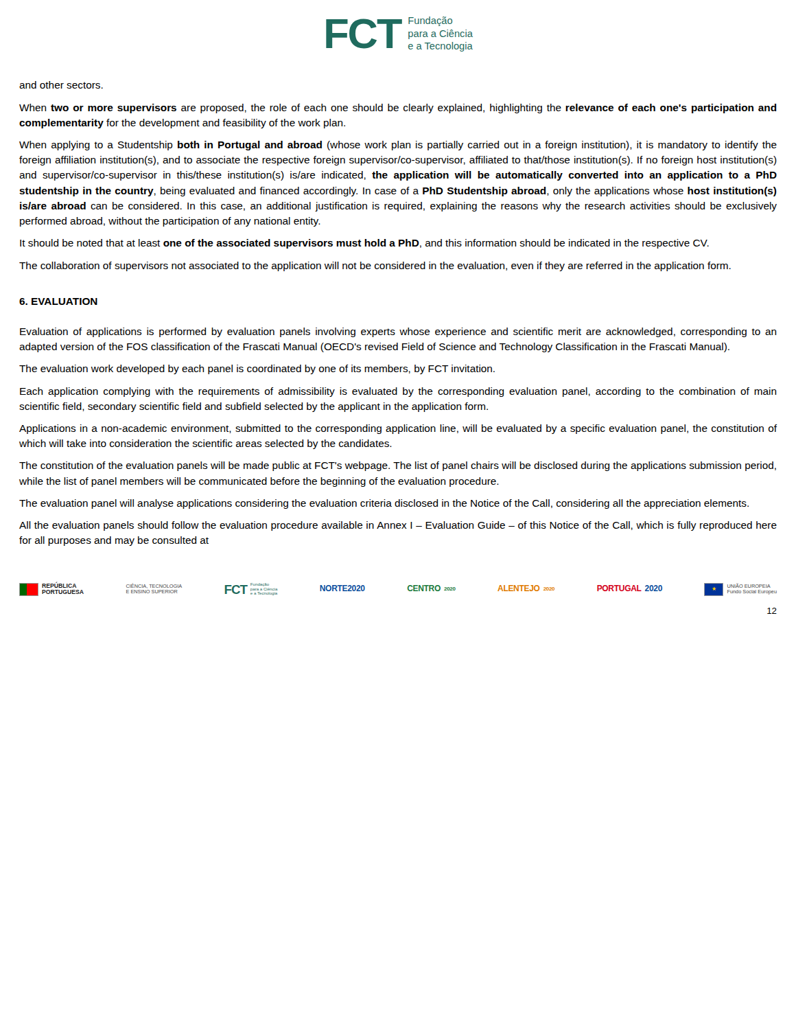FCT Fundação
para a Ciência
e a Tecnologia
and other sectors.
When two or more supervisors are proposed, the role of each one should be clearly explained, highlighting the relevance of each one's participation and complementarity for the development and feasibility of the work plan.
When applying to a Studentship both in Portugal and abroad (whose work plan is partially carried out in a foreign institution), it is mandatory to identify the foreign affiliation institution(s), and to associate the respective foreign supervisor/co-supervisor, affiliated to that/those institution(s). If no foreign host institution(s) and supervisor/co-supervisor in this/these institution(s) is/are indicated, the application will be automatically converted into an application to a PhD studentship in the country, being evaluated and financed accordingly. In case of a PhD Studentship abroad, only the applications whose host institution(s) is/are abroad can be considered. In this case, an additional justification is required, explaining the reasons why the research activities should be exclusively performed abroad, without the participation of any national entity.
It should be noted that at least one of the associated supervisors must hold a PhD, and this information should be indicated in the respective CV.
The collaboration of supervisors not associated to the application will not be considered in the evaluation, even if they are referred in the application form.
6. EVALUATION
Evaluation of applications is performed by evaluation panels involving experts whose experience and scientific merit are acknowledged, corresponding to an adapted version of the FOS classification of the Frascati Manual (OECD's revised Field of Science and Technology Classification in the Frascati Manual).
The evaluation work developed by each panel is coordinated by one of its members, by FCT invitation.
Each application complying with the requirements of admissibility is evaluated by the corresponding evaluation panel, according to the combination of main scientific field, secondary scientific field and subfield selected by the applicant in the application form.
Applications in a non-academic environment, submitted to the corresponding application line, will be evaluated by a specific evaluation panel, the constitution of which will take into consideration the scientific areas selected by the candidates.
The constitution of the evaluation panels will be made public at FCT's webpage. The list of panel chairs will be disclosed during the applications submission period, while the list of panel members will be communicated before the beginning of the evaluation procedure.
The evaluation panel will analyse applications considering the evaluation criteria disclosed in the Notice of the Call, considering all the appreciation elements.
All the evaluation panels should follow the evaluation procedure available in Annex I – Evaluation Guide – of this Notice of the Call, which is fully reproduced here for all purposes and may be consulted at
REPÚBLICA
PORTUGUESA CIÊNCIA, TECNOLOGIA
E ENSINO SUPERIOR FCT Fundação
para a Ciência
e a Tecnologia NORTE2020 CENTRO2020 ALENTEJO2020 PORTUGAL2020 UNIÃO EUROPEIA
Fundo Social Europeu
12